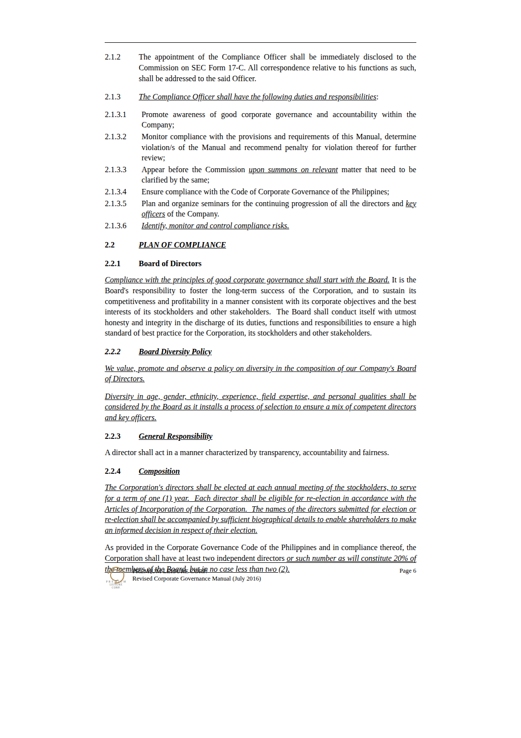2.1.2
The appointment of the Compliance Officer shall be immediately disclosed to the Commission on SEC Form 17-C. All correspondence relative to his functions as such, shall be addressed to the said Officer.
2.1.3
The Compliance Officer shall have the following duties and responsibilities:
2.1.3.1
Promote awareness of good corporate governance and accountability within the Company;
2.1.3.2
Monitor compliance with the provisions and requirements of this Manual, determine violation/s of the Manual and recommend penalty for violation thereof for further review;
2.1.3.3
Appear before the Commission upon summons on relevant matter that need to be clarified by the same;
2.1.3.4
Ensure compliance with the Code of Corporate Governance of the Philippines;
2.1.3.5
Plan and organize seminars for the continuing progression of all the directors and key officers of the Company.
2.1.3.6
Identify, monitor and control compliance risks.
2.2
PLAN OF COMPLIANCE
2.2.1 Board of Directors
Compliance with the principles of good corporate governance shall start with the Board. It is the Board's responsibility to foster the long-term success of the Corporation, and to sustain its competitiveness and profitability in a manner consistent with its corporate objectives and the best interests of its stockholders and other stakeholders. The Board shall conduct itself with utmost honesty and integrity in the discharge of its duties, functions and responsibilities to ensure a high standard of best practice for the Corporation, its stockholders and other stakeholders.
2.2.2 Board Diversity Policy
We value, promote and observe a policy on diversity in the composition of our Company's Board of Directors.
Diversity in age, gender, ethnicity, experience, field expertise, and personal qualities shall be considered by the Board as it installs a process of selection to ensure a mix of competent directors and key officers.
2.2.3 General Responsibility
A director shall act in a manner characterized by transparency, accountability and fairness.
2.2.4 Composition
The Corporation's directors shall be elected at each annual meeting of the stockholders, to serve for a term of one (1) year. Each director shall be eligible for re-election in accordance with the Articles of Incorporation of the Corporation. The names of the directors submitted for election or re-election shall be accompanied by sufficient biographical details to enable shareholders to make an informed decision in respect of their election.
As provided in the Corporate Governance Code of the Philippines and in compliance thereof, the Corporation shall have at least two independent directors or such number as will constitute 20% of the members of the Board, but in no case less than two (2).
P R E M I U M
LEISURE CORP.
PREMIUM LEISURE CORP.
Revised Corporate Governance Manual (July 2016)
Page 6